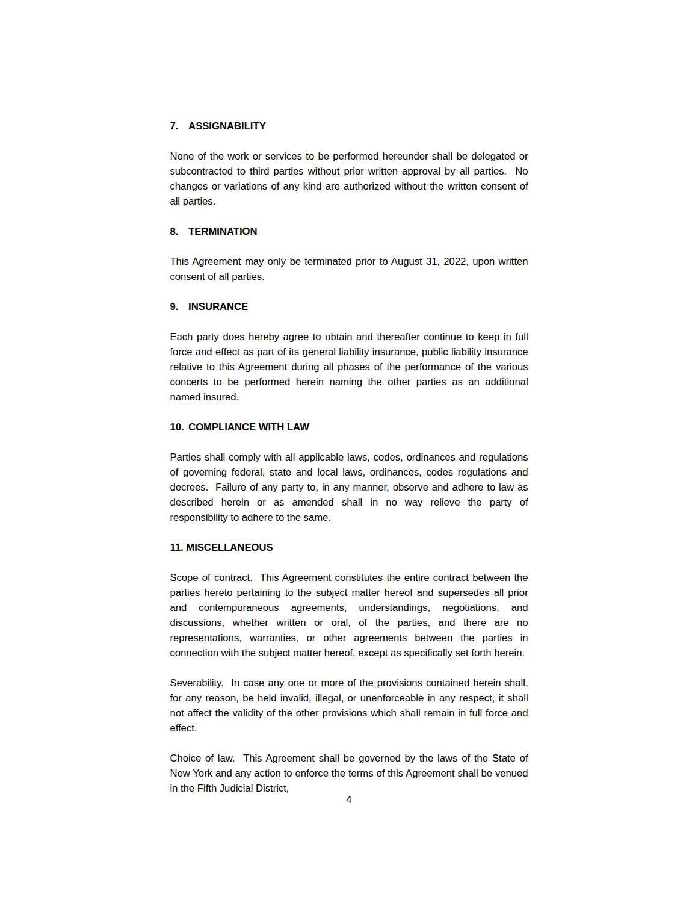7. ASSIGNABILITY
None of the work or services to be performed hereunder shall be delegated or subcontracted to third parties without prior written approval by all parties. No changes or variations of any kind are authorized without the written consent of all parties.
8. TERMINATION
This Agreement may only be terminated prior to August 31, 2022, upon written consent of all parties.
9. INSURANCE
Each party does hereby agree to obtain and thereafter continue to keep in full force and effect as part of its general liability insurance, public liability insurance relative to this Agreement during all phases of the performance of the various concerts to be performed herein naming the other parties as an additional named insured.
10. COMPLIANCE WITH LAW
Parties shall comply with all applicable laws, codes, ordinances and regulations of governing federal, state and local laws, ordinances, codes regulations and decrees. Failure of any party to, in any manner, observe and adhere to law as described herein or as amended shall in no way relieve the party of responsibility to adhere to the same.
11. MISCELLANEOUS
Scope of contract. This Agreement constitutes the entire contract between the parties hereto pertaining to the subject matter hereof and supersedes all prior and contemporaneous agreements, understandings, negotiations, and discussions, whether written or oral, of the parties, and there are no representations, warranties, or other agreements between the parties in connection with the subject matter hereof, except as specifically set forth herein.
Severability. In case any one or more of the provisions contained herein shall, for any reason, be held invalid, illegal, or unenforceable in any respect, it shall not affect the validity of the other provisions which shall remain in full force and effect.
Choice of law. This Agreement shall be governed by the laws of the State of New York and any action to enforce the terms of this Agreement shall be venued in the Fifth Judicial District,
4